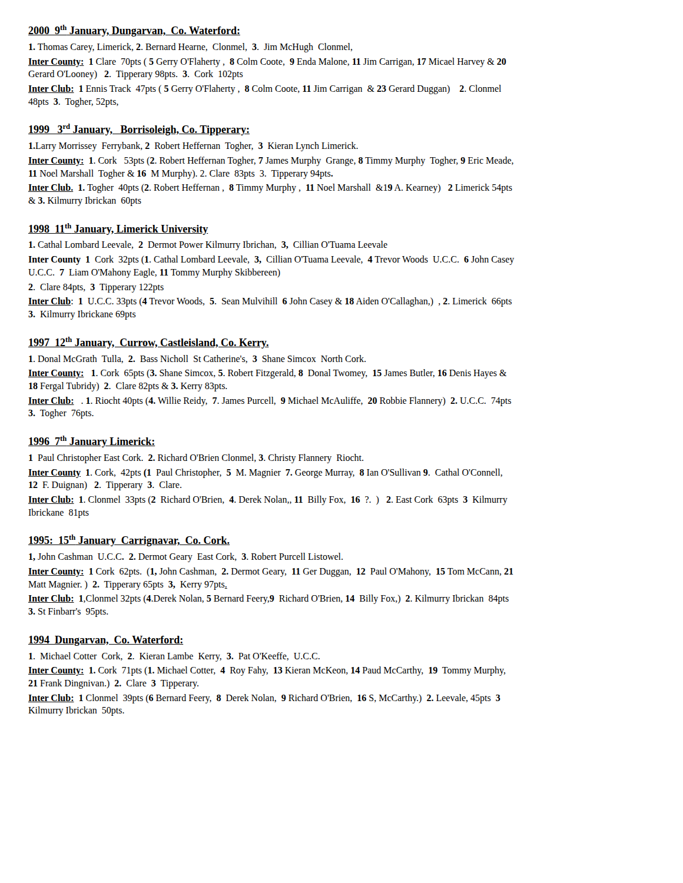2000 9th January, Dungarvan, Co. Waterford:
1. Thomas Carey, Limerick, 2. Bernard Hearne, Clonmel, 3. Jim McHugh Clonmel,
Inter County: 1 Clare 70pts ( 5 Gerry O'Flaherty , 8 Colm Coote, 9 Enda Malone, 11 Jim Carrigan, 17 Micael Harvey & 20 Gerard O'Looney) 2. Tipperary 98pts. 3. Cork 102pts
Inter Club: 1 Ennis Track 47pts ( 5 Gerry O'Flaherty , 8 Colm Coote, 11 Jim Carrigan & 23 Gerard Duggan) 2. Clonmel 48pts 3. Togher, 52pts,
1999 3rd January, Borrisoleigh, Co. Tipperary:
1. Larry Morrissey Ferrybank, 2 Robert Heffernan Togher, 3 Kieran Lynch Limerick.
Inter County: 1. Cork 53pts (2. Robert Heffernan Togher, 7 James Murphy Grange, 8 Timmy Murphy Togher, 9 Eric Meade, 11 Noel Marshall Togher & 16 M Murphy). 2. Clare 83pts 3. Tipperary 94pts.
Inter Club. 1. Togher 40pts (2. Robert Heffernan , 8 Timmy Murphy , 11 Noel Marshall &19 A. Kearney) 2 Limerick 54pts & 3. Kilmurry Ibrickan 60pts
1998 11th January, Limerick University
1. Cathal Lombard Leevale, 2 Dermot Power Kilmurry Ibrichan, 3, Cillian O'Tuama Leevale
Inter County 1 Cork 32pts (1. Cathal Lombard Leevale, 3, Cillian O'Tuama Leevale, 4 Trevor Woods U.C.C. 6 John Casey U.C.C. 7 Liam O'Mahony Eagle, 11 Tommy Murphy Skibbereen)
2. Clare 84pts, 3 Tipperary 122pts
Inter Club: 1 U.C.C. 33pts (4 Trevor Woods, 5. Sean Mulvihill 6 John Casey & 18 Aiden O'Callaghan,) , 2. Limerick 66pts 3. Kilmurry Ibrickane 69pts
1997 12th January, Currow, Castleisland, Co. Kerry.
1. Donal McGrath Tulla, 2. Bass Nicholl St Catherine's, 3 Shane Simcox North Cork.
Inter County: 1. Cork 65pts (3. Shane Simcox, 5. Robert Fitzgerald, 8 Donal Twomey, 15 James Butler, 16 Denis Hayes & 18 Fergal Tubridy) 2. Clare 82pts & 3. Kerry 83pts.
Inter Club: . 1. Riocht 40pts (4. Willie Reidy, 7. James Purcell, 9 Michael McAuliffe, 20 Robbie Flannery) 2. U.C.C. 74pts 3. Togher 76pts.
1996 7th January Limerick:
1 Paul Christopher East Cork. 2. Richard O'Brien Clonmel, 3. Christy Flannery Riocht.
Inter County 1. Cork, 42pts (1 Paul Christopher, 5 M. Magnier 7. George Murray, 8 Ian O'Sullivan 9. Cathal O'Connell, 12 F. Duignan) 2. Tipperary 3. Clare.
Inter Club: 1. Clonmel 33pts (2 Richard O'Brien, 4. Derek Nolan,, 11 Billy Fox, 16 ?. ) 2. East Cork 63pts 3 Kilmurry Ibrickane 81pts
1995: 15th January Carrignavar, Co. Cork.
1, John Cashman U.C.C. 2. Dermot Geary East Cork, 3. Robert Purcell Listowel.
Inter County: 1 Cork 62pts. (1, John Cashman, 2. Dermot Geary, 11 Ger Duggan, 12 Paul O'Mahony, 15 Tom McCann, 21 Matt Magnier. ) 2. Tipperary 65pts 3, Kerry 97pts.
Inter Club: 1,Clonmel 32pts (4.Derek Nolan, 5 Bernard Feery,9 Richard O'Brien, 14 Billy Fox,) 2. Kilmurry Ibrickan 84pts 3. St Finbarr's 95pts.
1994 Dungarvan, Co. Waterford:
1. Michael Cotter Cork, 2. Kieran Lambe Kerry, 3. Pat O'Keeffe, U.C.C.
Inter County: 1. Cork 71pts (1. Michael Cotter, 4 Roy Fahy, 13 Kieran McKeon, 14 Paud McCarthy, 19 Tommy Murphy, 21 Frank Dingnivan.) 2. Clare 3 Tipperary.
Inter Club: 1 Clonmel 39pts (6 Bernard Feery, 8 Derek Nolan, 9 Richard O'Brien, 16 S, McCarthy.) 2. Leevale, 45pts 3 Kilmurry Ibrickan 50pts.